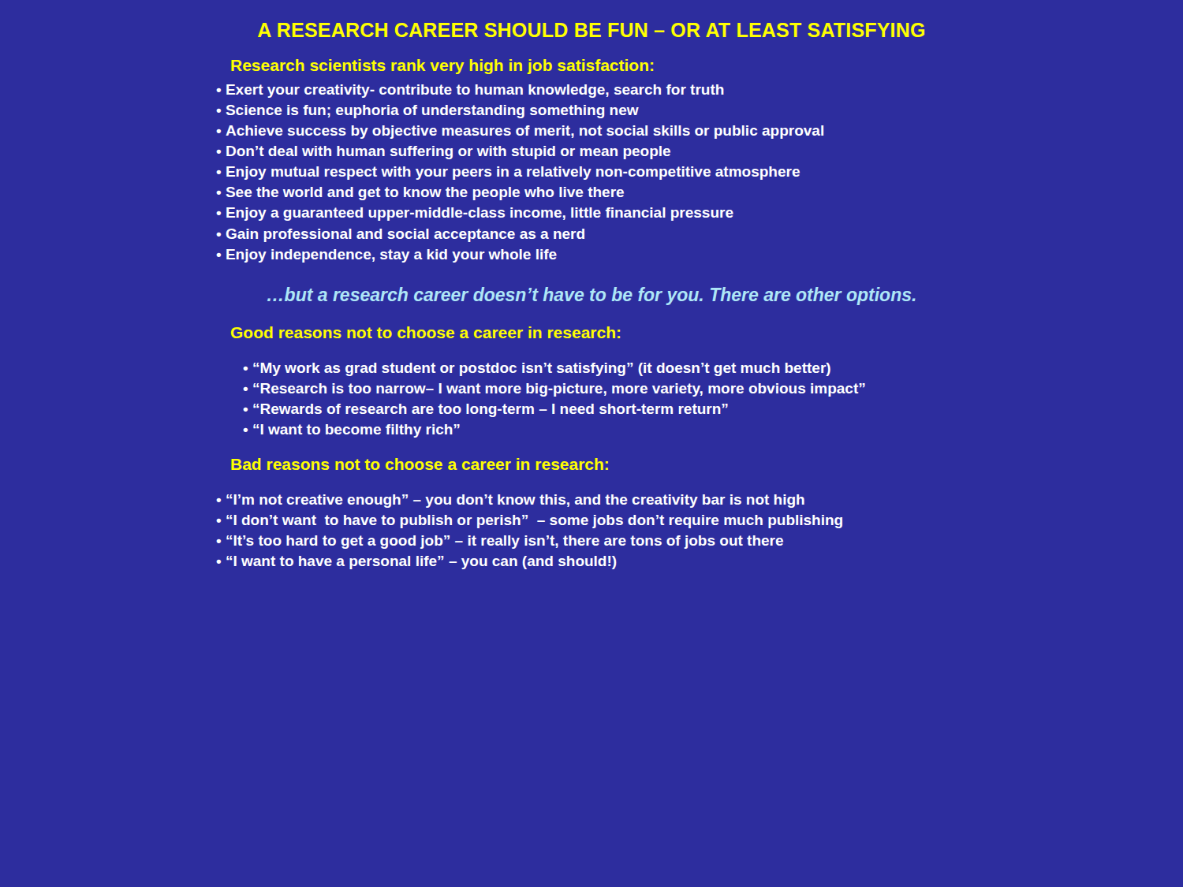A RESEARCH CAREER SHOULD BE FUN – OR AT LEAST SATISFYING
Research scientists rank very high in job satisfaction:
Exert your creativity- contribute to human knowledge, search for truth
Science is fun; euphoria of understanding something new
Achieve success by objective measures of merit, not social skills or public approval
Don’t deal with human suffering or with stupid or mean people
Enjoy mutual respect with your peers in a relatively non-competitive atmosphere
See the world and get to know the people who live there
Enjoy a guaranteed upper-middle-class income, little financial pressure
Gain professional and social acceptance as a nerd
Enjoy independence, stay a kid your whole life
…but a research career doesn’t have to be for you. There are other options.
Good reasons not to choose a career in research:
“My work as grad student or postdoc isn’t satisfying” (it doesn’t get much better)
“Research is too narrow– I want more big-picture, more variety, more obvious impact”
“Rewards of research are too long-term – I need short-term return”
“I want to become filthy rich”
Bad reasons not to choose a career in research:
“I’m not creative enough” – you don’t know this, and the creativity bar is not high
“I don’t want to have to publish or perish” – some jobs don’t require much publishing
“It’s too hard to get a good job” – it really isn’t, there are tons of jobs out there
“I want to have a personal life” – you can (and should!)